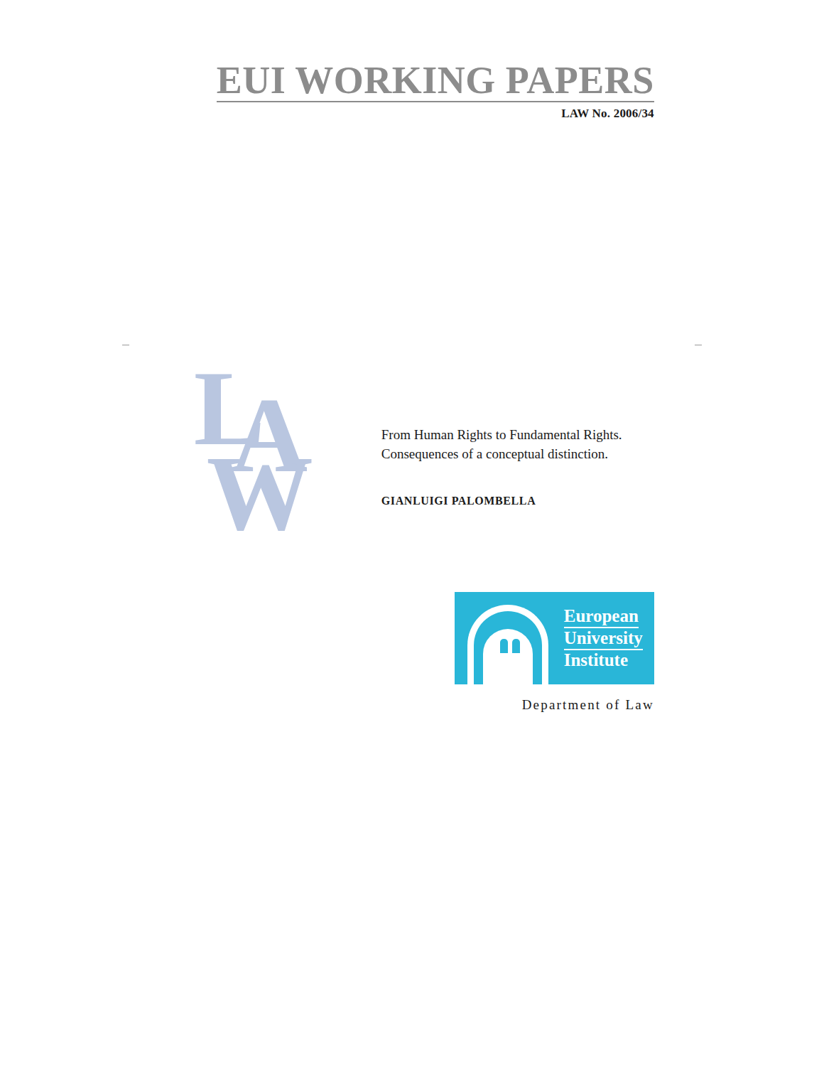EUI WORKING PAPERS
LAW No. 2006/34
L A W
From Human Rights to Fundamental Rights.
Consequences of a conceptual distinction.
GIANLUIGI PALOMBELLA
| | European University Institute |
Department of Law